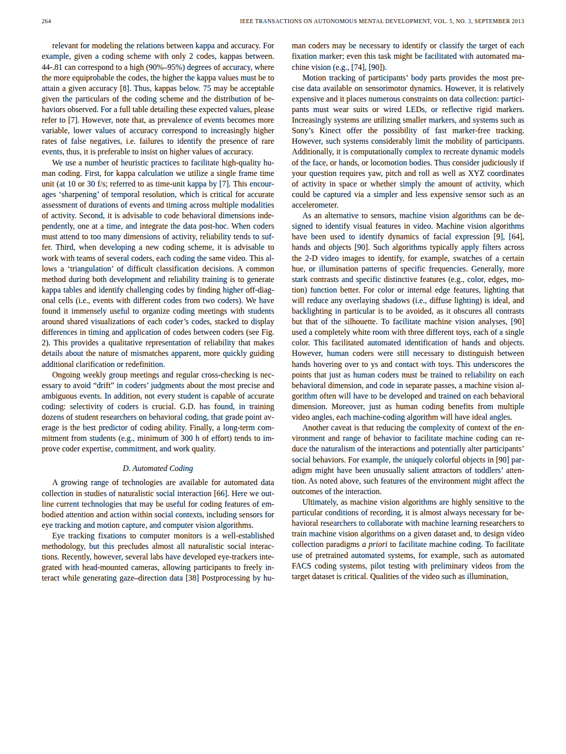264 IEEE Transactions on Autonomous Mental Development, Vol. 5, No. 3, September 2013
relevant for modeling the relations between kappa and accuracy. For example, given a coding scheme with only 2 codes, kappas between. 44-.81 can correspond to a high (90%–95%) degrees of accuracy, where the more equiprobable the codes, the higher the kappa values must be to attain a given accuracy [8]. Thus, kappas below. 75 may be acceptable given the particulars of the coding scheme and the distribution of behaviors observed. For a full table detailing these expected values, please refer to [7]. However, note that, as prevalence of events becomes more variable, lower values of accuracy correspond to increasingly higher rates of false negatives, i.e. failures to identify the presence of rare events, thus, it is preferable to insist on higher values of accuracy.
We use a number of heuristic practices to facilitate high-quality human coding. First, for kappa calculation we utilize a single frame time unit (at 10 or 30 f/s; referred to as time-unit kappa by [7]. This encourages ‘sharpening’ of temporal resolution, which is critical for accurate assessment of durations of events and timing across multiple modalities of activity. Second, it is advisable to code behavioral dimensions independently, one at a time, and integrate the data post-hoc. When coders must attend to too many dimensions of activity, reliability tends to suffer. Third, when developing a new coding scheme, it is advisable to work with teams of several coders, each coding the same video. This allows a ‘triangulation’ of difficult classification decisions. A common method during both development and reliability training is to generate kappa tables and identify challenging codes by finding higher off-diagonal cells (i.e., events with different codes from two coders). We have found it immensely useful to organize coding meetings with students around shared visualizations of each coder’s codes, stacked to display differences in timing and application of codes between coders (see Fig. 2). This provides a qualitative representation of reliability that makes details about the nature of mismatches apparent, more quickly guiding additional clarification or redefinition.
Ongoing weekly group meetings and regular cross-checking is necessary to avoid “drift” in coders’ judgments about the most precise and ambiguous events. In addition, not every student is capable of accurate coding: selectivity of coders is crucial. G.D. has found, in training dozens of student researchers on behavioral coding, that grade point average is the best predictor of coding ability. Finally, a long-term commitment from students (e.g., minimum of 300 h of effort) tends to improve coder expertise, commitment, and work quality.
D. Automated Coding
A growing range of technologies are available for automated data collection in studies of naturalistic social interaction [66]. Here we outline current technologies that may be useful for coding features of embodied attention and action within social contexts, including sensors for eye tracking and motion capture, and computer vision algorithms.
Eye tracking fixations to computer monitors is a well-established methodology, but this precludes almost all naturalistic social interactions. Recently, however, several labs have developed eye-trackers integrated with head-mounted cameras, allowing participants to freely interact while generating gaze–direction data [38] Postprocessing by human coders may be necessary to identify or classify the target of each fixation marker; even this task might be facilitated with automated machine vision (e.g., [74], [90]).
Motion tracking of participants’ body parts provides the most precise data available on sensorimotor dynamics. However, it is relatively expensive and it places numerous constraints on data collection: participants must wear suits or wired LEDs, or reflective rigid markers. Increasingly systems are utilizing smaller markers, and systems such as Sony’s Kinect offer the possibility of fast marker-free tracking. However, such systems considerably limit the mobility of participants. Additionally, it is computationally complex to recreate dynamic models of the face, or hands, or locomotion bodies. Thus consider judiciously if your question requires yaw, pitch and roll as well as XYZ coordinates of activity in space or whether simply the amount of activity, which could be captured via a simpler and less expensive sensor such as an accelerometer.
As an alternative to sensors, machine vision algorithms can be designed to identify visual features in video. Machine vision algorithms have been used to identify dynamics of facial expression [9], [64], hands and objects [90]. Such algorithms typically apply filters across the 2-D video images to identify, for example, swatches of a certain hue, or illumination patterns of specific frequencies. Generally, more stark contrasts and specific distinctive features (e.g., color, edges, motion) function better. For color or internal edge features, lighting that will reduce any overlaying shadows (i.e., diffuse lighting) is ideal, and backlighting in particular is to be avoided, as it obscures all contrasts but that of the silhouette. To facilitate machine vision analyses, [90] used a completely white room with three different toys, each of a single color. This facilitated automated identification of hands and objects. However, human coders were still necessary to distinguish between hands hovering over to ys and contact with toys. This underscores the points that just as human coders must be trained to reliability on each behavioral dimension, and code in separate passes, a machine vision algorithm often will have to be developed and trained on each behavioral dimension. Moreover, just as human coding benefits from multiple video angles, each machine-coding algorithm will have ideal angles.
Another caveat is that reducing the complexity of context of the environment and range of behavior to facilitate machine coding can reduce the naturalism of the interactions and potentially alter participants’ social behaviors. For example, the uniquely colorful objects in [90] paradigm might have been unusually salient attractors of toddlers’ attention. As noted above, such features of the environment might affect the outcomes of the interaction.
Ultimately, as machine vision algorithms are highly sensitive to the particular conditions of recording, it is almost always necessary for behavioral researchers to collaborate with machine learning researchers to train machine vision algorithms on a given dataset and, to design video collection paradigms a priori to facilitate machine coding. To facilitate use of pretrained automated systems, for example, such as automated FACS coding systems, pilot testing with preliminary videos from the target dataset is critical. Qualities of the video such as illumination,